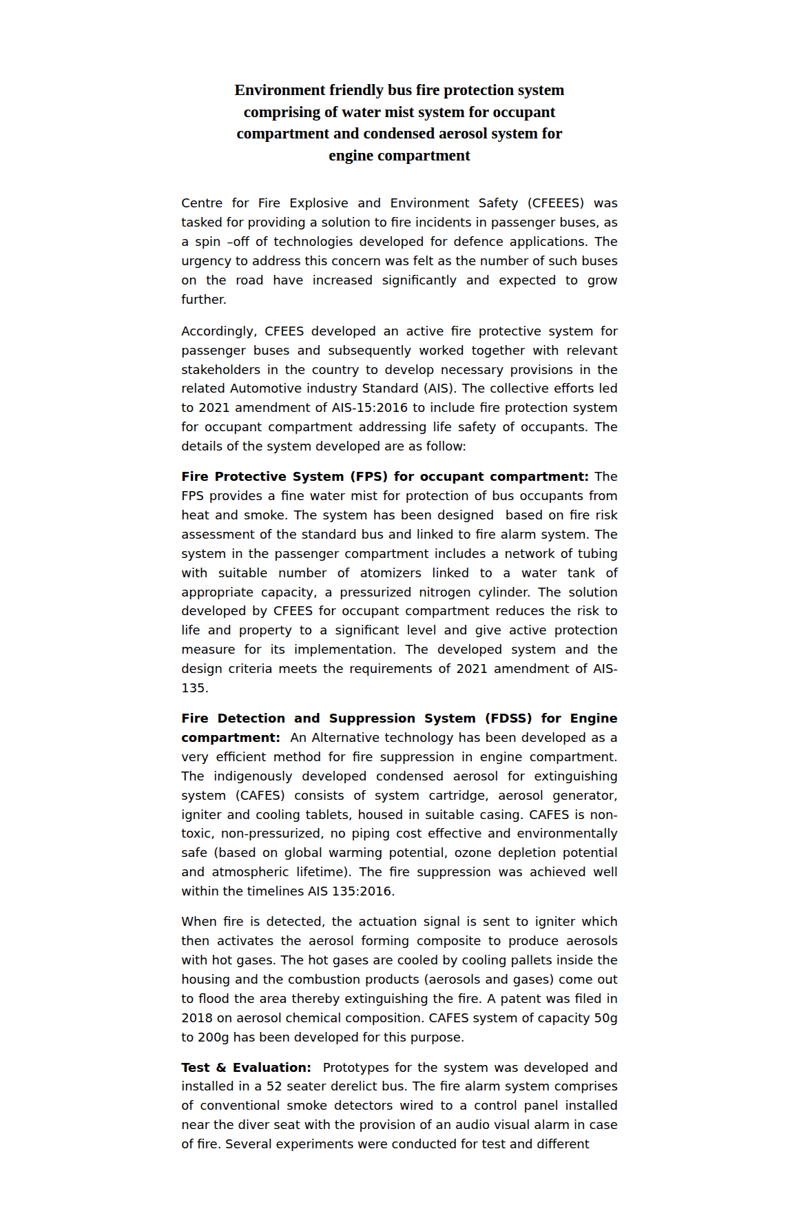Environment friendly bus fire protection system comprising of water mist system for occupant compartment and condensed aerosol system for
engine compartment
Centre for Fire Explosive and Environment Safety (CFEEES) was tasked for providing a solution to fire incidents in passenger buses, as a spin –off of technologies developed for defence applications. The urgency to address this concern was felt as the number of such buses on the road have increased significantly and expected to grow further.
Accordingly, CFEES developed an active fire protective system for passenger buses and subsequently worked together with relevant stakeholders in the country to develop necessary provisions in the related Automotive industry Standard (AIS). The collective efforts led to 2021 amendment of AIS-15:2016 to include fire protection system for occupant compartment addressing life safety of occupants. The details of the system developed are as follow:
Fire Protective System (FPS) for occupant compartment: The FPS provides a fine water mist for protection of bus occupants from heat and smoke. The system has been designed based on fire risk assessment of the standard bus and linked to fire alarm system. The system in the passenger compartment includes a network of tubing with suitable number of atomizers linked to a water tank of appropriate capacity, a pressurized nitrogen cylinder. The solution developed by CFEES for occupant compartment reduces the risk to life and property to a significant level and give active protection measure for its implementation. The developed system and the design criteria meets the requirements of 2021 amendment of AIS-135.
Fire Detection and Suppression System (FDSS) for Engine compartment: An Alternative technology has been developed as a very efficient method for fire suppression in engine compartment. The indigenously developed condensed aerosol for extinguishing system (CAFES) consists of system cartridge, aerosol generator, igniter and cooling tablets, housed in suitable casing. CAFES is non-toxic, non-pressurized, no piping cost effective and environmentally safe (based on global warming potential, ozone depletion potential and atmospheric lifetime). The fire suppression was achieved well within the timelines AIS 135:2016.
When fire is detected, the actuation signal is sent to igniter which then activates the aerosol forming composite to produce aerosols with hot gases. The hot gases are cooled by cooling pallets inside the housing and the combustion products (aerosols and gases) come out to flood the area thereby extinguishing the fire. A patent was filed in 2018 on aerosol chemical composition. CAFES system of capacity 50g to 200g has been developed for this purpose.
Test & Evaluation: Prototypes for the system was developed and installed in a 52 seater derelict bus. The fire alarm system comprises of conventional smoke detectors wired to a control panel installed near the diver seat with the provision of an audio visual alarm in case of fire. Several experiments were conducted for test and different